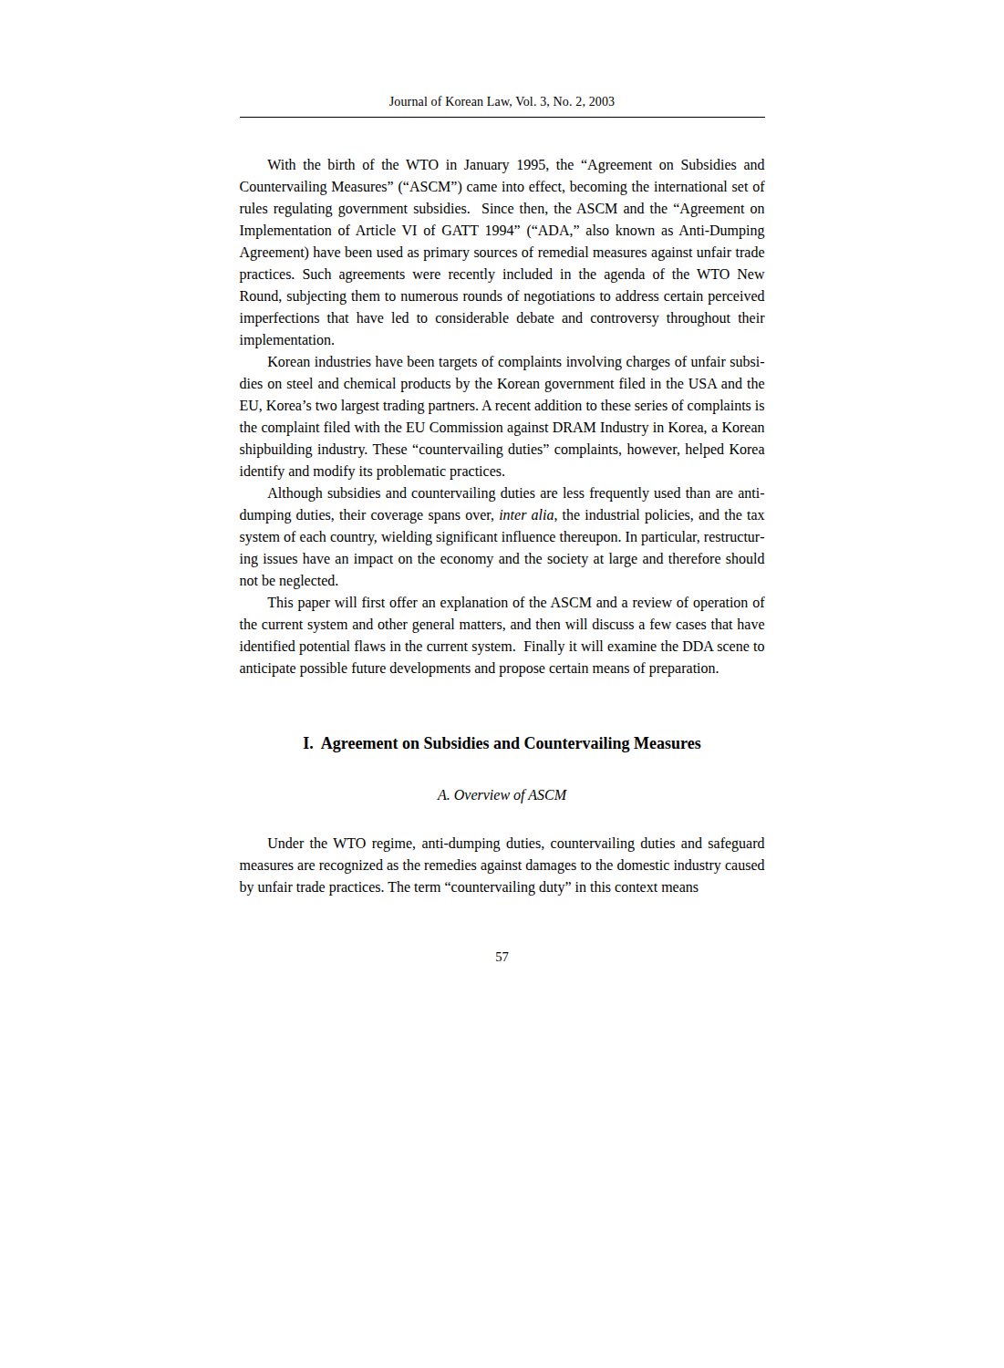Journal of Korean Law, Vol. 3, No. 2, 2003
With the birth of the WTO in January 1995, the “Agreement on Subsidies and Countervailing Measures” (“ASCM”) came into effect, becoming the international set of rules regulating government subsidies. Since then, the ASCM and the “Agreement on Implementation of Article VI of GATT 1994” (“ADA,” also known as Anti-Dumping Agreement) have been used as primary sources of remedial measures against unfair trade practices. Such agreements were recently included in the agenda of the WTO New Round, subjecting them to numerous rounds of negotiations to address certain perceived imperfections that have led to considerable debate and controversy throughout their implementation.
Korean industries have been targets of complaints involving charges of unfair subsidies on steel and chemical products by the Korean government filed in the USA and the EU, Korea’s two largest trading partners. A recent addition to these series of complaints is the complaint filed with the EU Commission against DRAM Industry in Korea, a Korean shipbuilding industry. These “countervailing duties” complaints, however, helped Korea identify and modify its problematic practices.
Although subsidies and countervailing duties are less frequently used than are anti-dumping duties, their coverage spans over, inter alia, the industrial policies, and the tax system of each country, wielding significant influence thereupon. In particular, restructuring issues have an impact on the economy and the society at large and therefore should not be neglected.
This paper will first offer an explanation of the ASCM and a review of operation of the current system and other general matters, and then will discuss a few cases that have identified potential flaws in the current system. Finally it will examine the DDA scene to anticipate possible future developments and propose certain means of preparation.
I. Agreement on Subsidies and Countervailing Measures
A. Overview of ASCM
Under the WTO regime, anti-dumping duties, countervailing duties and safeguard measures are recognized as the remedies against damages to the domestic industry caused by unfair trade practices. The term “countervailing duty” in this context means
57